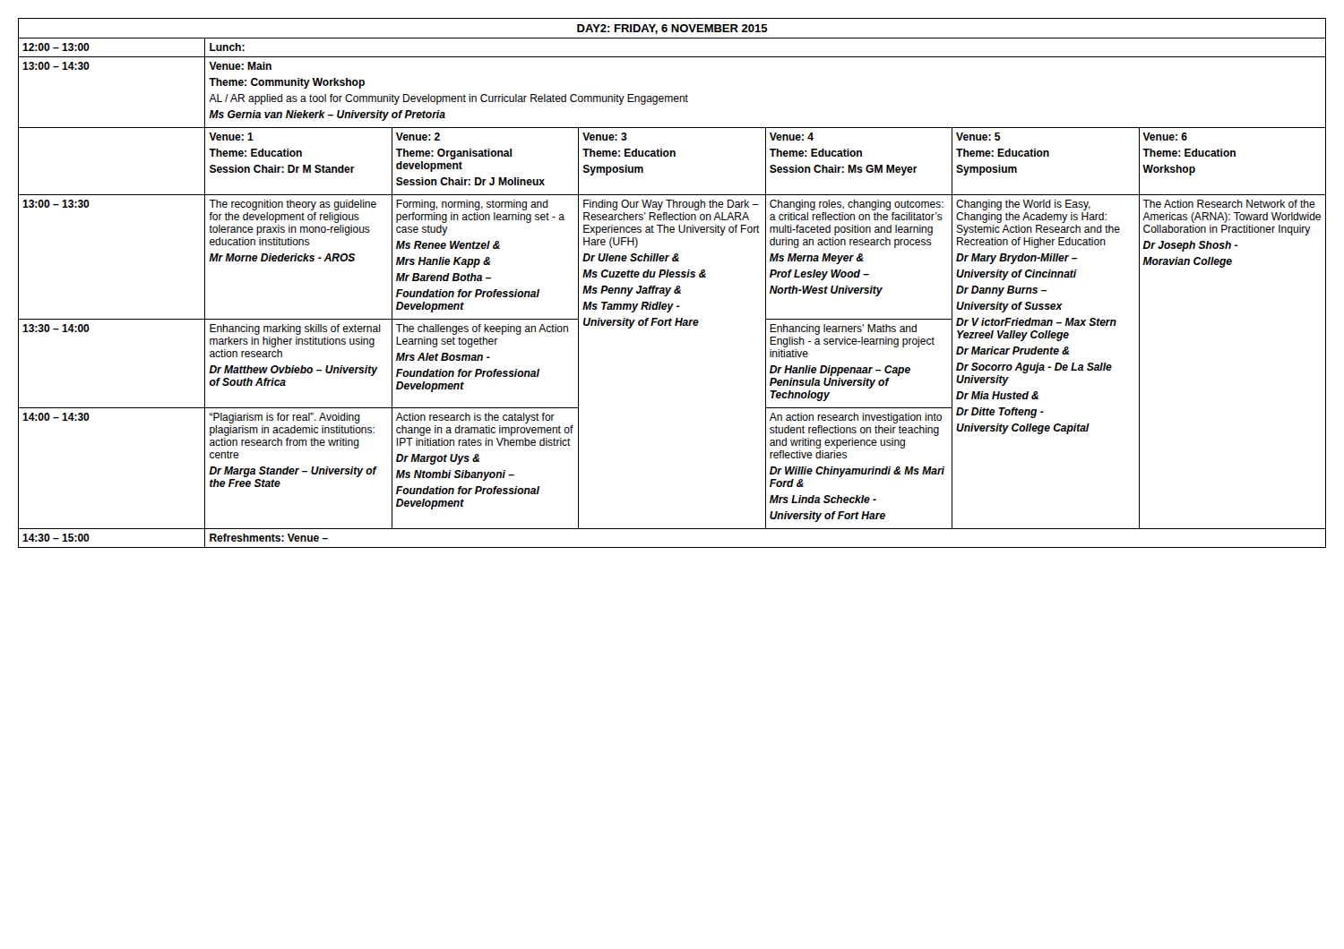| DAY2: FRIDAY, 6 NOVEMBER 2015 |
| 12:00 – 13:00 | Lunch: |
| 13:00 – 14:30 | Venue: Main Theme: Community Workshop AL / AR applied as a tool for Community Development in Curricular Related Community Engagement Ms Gernia van Niekerk – University of Pretoria |
| | Venue: 1 Theme: Education Session Chair: Dr M Stander | Venue: 2 Theme: Organisational development Session Chair: Dr J Molineux | Venue: 3 Theme: Education Symposium | Venue: 4 Theme: Education Session Chair: Ms GM Meyer | Venue: 5 Theme: Education Symposium | Venue: 6 Theme: Education Workshop |
| 13:00 – 13:30 | The recognition theory as guideline for the development of religious tolerance praxis in mono-religious education institutions Mr Morne Diedericks - AROS | Forming, norming, storming and performing in action learning set - a case study Ms Renee Wentzel & Mrs Hanlie Kapp & Mr Barend Botha – Foundation for Professional Development | Finding Our Way Through the Dark – Researchers’ Reflection on ALARA Experiences at The University of Fort Hare (UFH) Dr Ulene Schiller & Ms Cuzette du Plessis & Ms Penny Jaffray & Ms Tammy Ridley - University of Fort Hare | Changing roles, changing outcomes: a critical reflection on the facilitator’s multi-faceted position and learning during an action research process Ms Merna Meyer & Prof Lesley Wood – North-West University | Changing the World is Easy, Changing the Academy is Hard: Systemic Action Research and the Recreation of Higher Education Dr Mary Brydon-Miller – University of Cincinnati Dr Danny Burns – University of Sussex Dr V ictorFriedman – Max Stern Yezreel Valley College Dr Maricar Prudente & Dr Socorro Aguja - De La Salle University Dr Mia Husted & Dr Ditte Tofteng - University College Capital | The Action Research Network of the Americas (ARNA): Toward Worldwide Collaboration in Practitioner Inquiry Dr Joseph Shosh - Moravian College |
| 13:30 – 14:00 | Enhancing marking skills of external markers in higher institutions using action research Dr Matthew Ovbiebo – University of South Africa | The challenges of keeping an Action Learning set together Mrs Alet Bosman - Foundation for Professional Development | Enhancing learners’ Maths and English - a service-learning project initiative Dr Hanlie Dippenaar – Cape Peninsula University of Technology |
| 14:00 – 14:30 | “Plagiarism is for real”. Avoiding plagiarism in academic institutions: action research from the writing centre Dr Marga Stander – University of the Free State | Action research is the catalyst for change in a dramatic improvement of IPT initiation rates in Vhembe district Dr Margot Uys & Ms Ntombi Sibanyoni – Foundation for Professional Development | An action research investigation into student reflections on their teaching and writing experience using reflective diaries Dr Willie Chinyamurindi & Ms Mari Ford & Mrs Linda Scheckle - University of Fort Hare |
| 14:30 – 15:00 | Refreshments: Venue – |